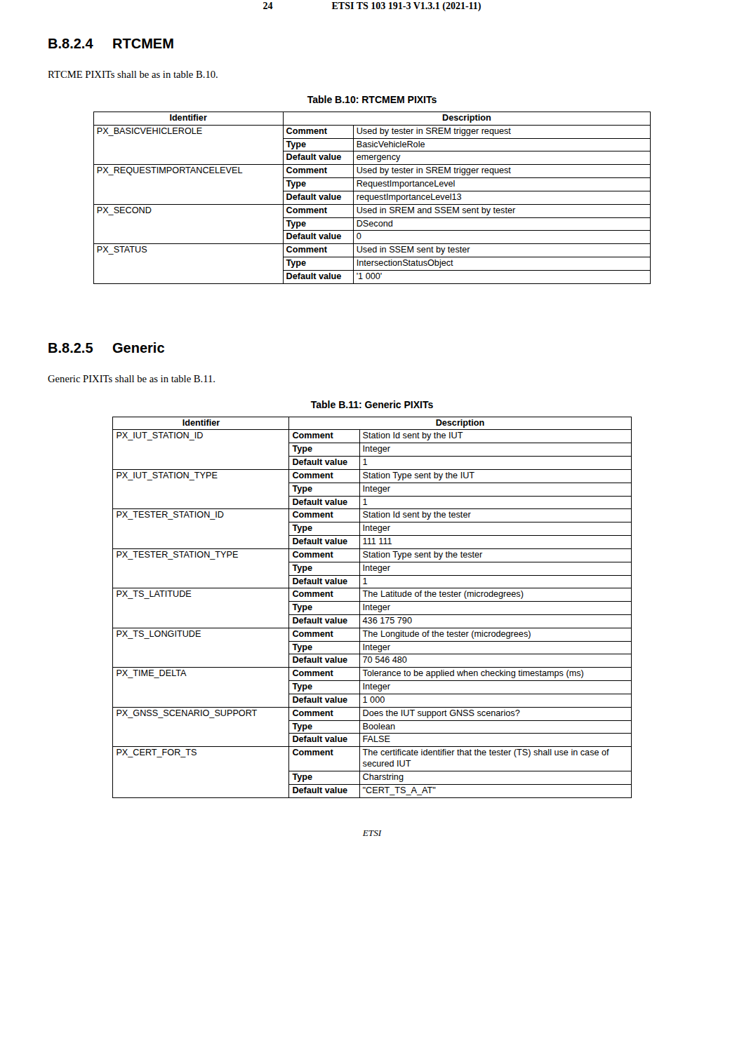24 ETSI TS 103 191-3 V1.3.1 (2021-11)
B.8.2.4 RTCMEM
RTCME PIXITs shall be as in table B.10.
Table B.10: RTCMEM PIXITs
| Identifier | Description |
| --- | --- |
| PX_BASICVEHICLEROLE | Comment | Used by tester in SREM trigger request |
| Type | BasicVehicleRole |
| Default value | emergency |
| PX_REQUESTIMPORTANCELEVEL | Comment | Used by tester in SREM trigger request |
| Type | RequestImportanceLevel |
| Default value | requestImportanceLevel13 |
| PX_SECOND | Comment | Used in SREM and SSEM sent by tester |
| Type | DSecond |
| Default value | 0 |
| PX_STATUS | Comment | Used in SSEM sent by tester |
| Type | IntersectionStatusObject |
| Default value | '1 000' |
B.8.2.5 Generic
Generic PIXITs shall be as in table B.11.
Table B.11: Generic PIXITs
| Identifier | Description |
| --- | --- |
| PX_IUT_STATION_ID | Comment | Station Id sent by the IUT |
| Type | Integer |
| Default value | 1 |
| PX_IUT_STATION_TYPE | Comment | Station Type sent by the IUT |
| Type | Integer |
| Default value | 1 |
| PX_TESTER_STATION_ID | Comment | Station Id sent by the tester |
| Type | Integer |
| Default value | 111 111 |
| PX_TESTER_STATION_TYPE | Comment | Station Type sent by the tester |
| Type | Integer |
| Default value | 1 |
| PX_TS_LATITUDE | Comment | The Latitude of the tester (microdegrees) |
| Type | Integer |
| Default value | 436 175 790 |
| PX_TS_LONGITUDE | Comment | The Longitude of the tester (microdegrees) |
| Type | Integer |
| Default value | 70 546 480 |
| PX_TIME_DELTA | Comment | Tolerance to be applied when checking timestamps (ms) |
| Type | Integer |
| Default value | 1 000 |
| PX_GNSS_SCENARIO_SUPPORT | Comment | Does the IUT support GNSS scenarios? |
| Type | Boolean |
| Default value | FALSE |
| PX_CERT_FOR_TS | Comment | The certificate identifier that the tester (TS) shall use in case of secured IUT |
| Type | Charstring |
| Default value | "CERT_TS_A_AT" |
ETSI